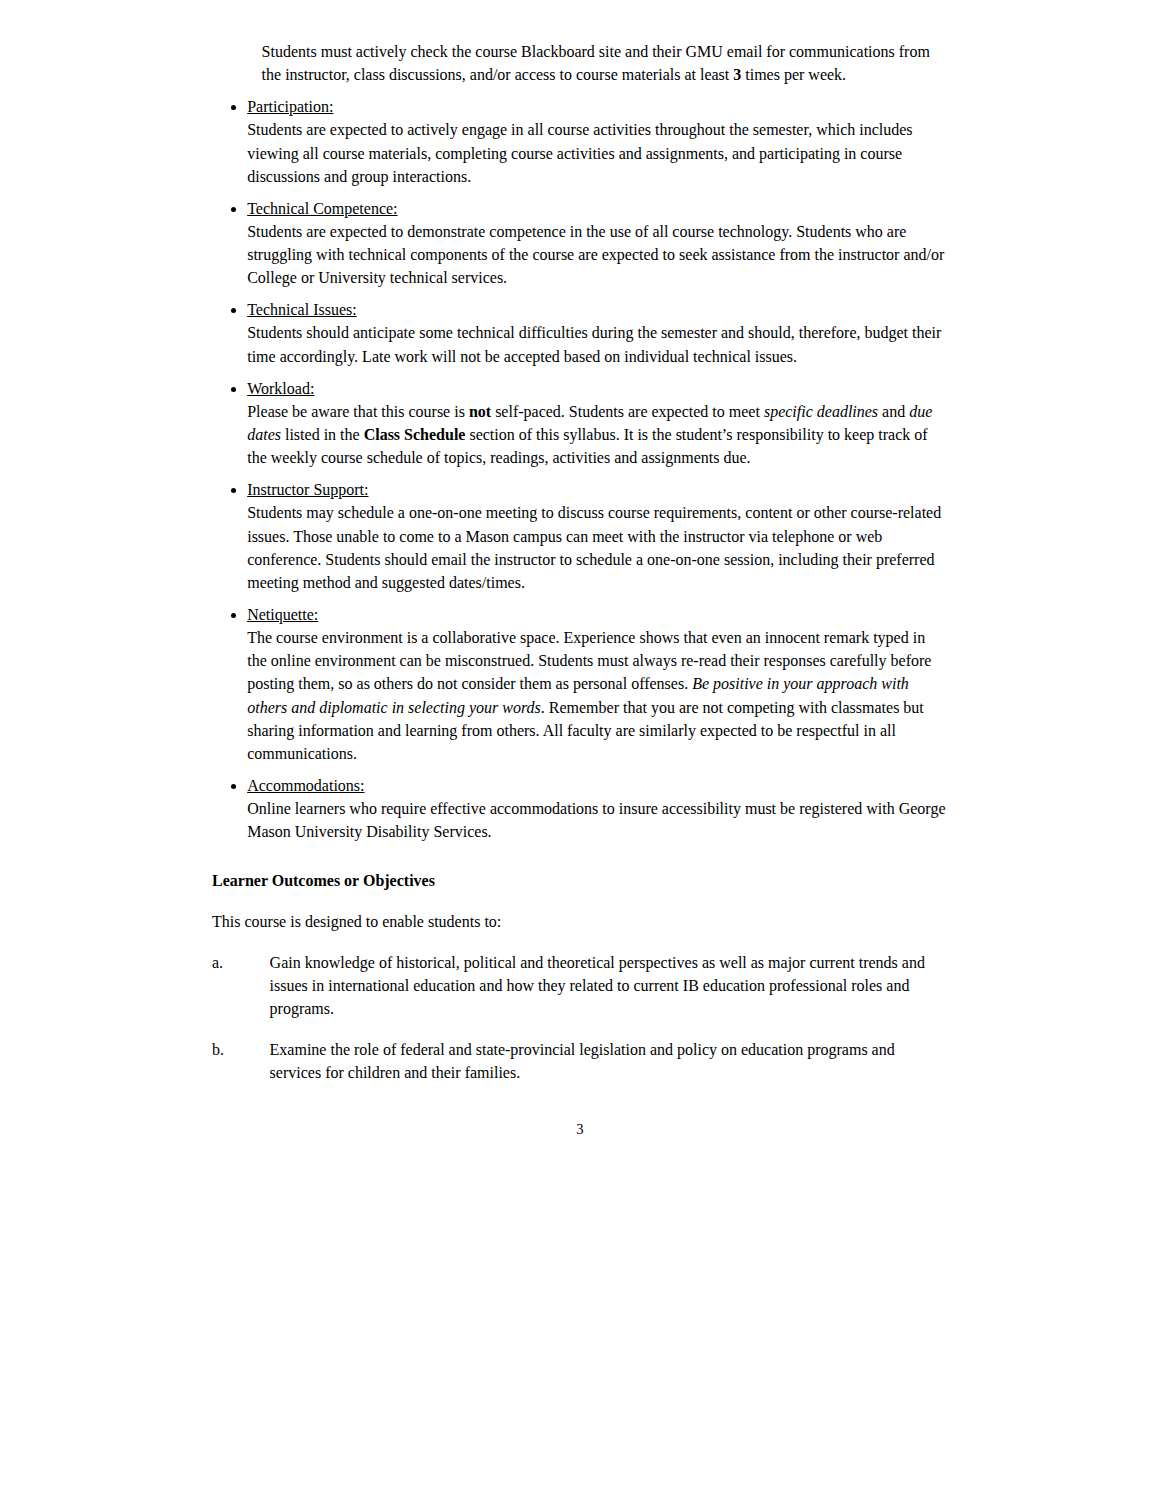Students must actively check the course Blackboard site and their GMU email for communications from the instructor, class discussions, and/or access to course materials at least 3 times per week.
Participation:
Students are expected to actively engage in all course activities throughout the semester, which includes viewing all course materials, completing course activities and assignments, and participating in course discussions and group interactions.
Technical Competence:
Students are expected to demonstrate competence in the use of all course technology. Students who are struggling with technical components of the course are expected to seek assistance from the instructor and/or College or University technical services.
Technical Issues:
Students should anticipate some technical difficulties during the semester and should, therefore, budget their time accordingly. Late work will not be accepted based on individual technical issues.
Workload:
Please be aware that this course is not self-paced. Students are expected to meet specific deadlines and due dates listed in the Class Schedule section of this syllabus. It is the student’s responsibility to keep track of the weekly course schedule of topics, readings, activities and assignments due.
Instructor Support:
Students may schedule a one-on-one meeting to discuss course requirements, content or other course-related issues. Those unable to come to a Mason campus can meet with the instructor via telephone or web conference. Students should email the instructor to schedule a one-on-one session, including their preferred meeting method and suggested dates/times.
Netiquette:
The course environment is a collaborative space. Experience shows that even an innocent remark typed in the online environment can be misconstrued. Students must always re-read their responses carefully before posting them, so as others do not consider them as personal offenses. Be positive in your approach with others and diplomatic in selecting your words. Remember that you are not competing with classmates but sharing information and learning from others. All faculty are similarly expected to be respectful in all communications.
Accommodations:
Online learners who require effective accommodations to insure accessibility must be registered with George Mason University Disability Services.
Learner Outcomes or Objectives
This course is designed to enable students to:
a. Gain knowledge of historical, political and theoretical perspectives as well as major current trends and issues in international education and how they related to current IB education professional roles and programs.
b. Examine the role of federal and state-provincial legislation and policy on education programs and services for children and their families.
3